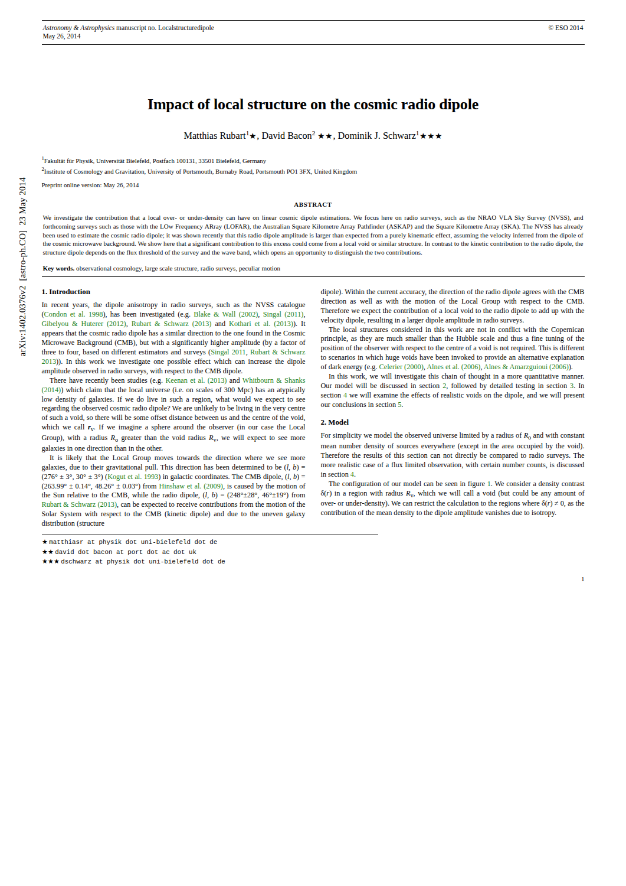Astronomy & Astrophysics manuscript no. Localstructuredipole
May 26, 2014
© ESO 2014
arXiv:1402.0376v2 [astro-ph.CO] 23 May 2014
Impact of local structure on the cosmic radio dipole
Matthias Rubart1★, David Bacon2 ★★, Dominik J. Schwarz1★★★
1Fakultät für Physik, Universität Bielefeld, Postfach 100131, 33501 Bielefeld, Germany
2Institute of Cosmology and Gravitation, University of Portsmouth, Burnaby Road, Portsmouth PO1 3FX, United Kingdom
Preprint online version: May 26, 2014
ABSTRACT
We investigate the contribution that a local over- or under-density can have on linear cosmic dipole estimations. We focus here on radio surveys, such as the NRAO VLA Sky Survey (NVSS), and forthcoming surveys such as those with the LOw Frequency ARray (LOFAR), the Australian Square Kilometre Array Pathfinder (ASKAP) and the Square Kilometre Array (SKA). The NVSS has already been used to estimate the cosmic radio dipole; it was shown recently that this radio dipole amplitude is larger than expected from a purely kinematic effect, assuming the velocity inferred from the dipole of the cosmic microwave background. We show here that a significant contribution to this excess could come from a local void or similar structure. In contrast to the kinetic contribution to the radio dipole, the structure dipole depends on the flux threshold of the survey and the wave band, which opens an opportunity to distinguish the two contributions.
Key words. observational cosmology, large scale structure, radio surveys, peculiar motion
1. Introduction
In recent years, the dipole anisotropy in radio surveys, such as the NVSS catalogue (Condon et al. 1998), has been investigated (e.g. Blake & Wall (2002), Singal (2011), Gibelyou & Huterer (2012), Rubart & Schwarz (2013) and Kothari et al. (2013)). It appears that the cosmic radio dipole has a similar direction to the one found in the Cosmic Microwave Background (CMB), but with a significantly higher amplitude (by a factor of three to four, based on different estimators and surveys (Singal 2011, Rubart & Schwarz 2013)). In this work we investigate one possible effect which can increase the dipole amplitude observed in radio surveys, with respect to the CMB dipole.
There have recently been studies (e.g. Keenan et al. (2013) and Whitbourn & Shanks (2014)) which claim that the local universe (i.e. on scales of 300 Mpc) has an atypically low density of galaxies. If we do live in such a region, what would we expect to see regarding the observed cosmic radio dipole? We are unlikely to be living in the very centre of such a void, so there will be some offset distance between us and the centre of the void, which we call rv. If we imagine a sphere around the observer (in our case the Local Group), with a radius Ro greater than the void radius Rv, we will expect to see more galaxies in one direction than in the other.
It is likely that the Local Group moves towards the direction where we see more galaxies, due to their gravitational pull. This direction has been determined to be (l, b) = (276° ± 3°, 30° ± 3°) (Kogut et al. 1993) in galactic coordinates. The CMB dipole, (l, b) = (263.99° ± 0.14°, 48.26° ± 0.03°) from Hinshaw et al. (2009), is caused by the motion of the Sun relative to the CMB, while the radio dipole, (l, b) = (248°±28°, 46°±19°) from Rubart & Schwarz (2013), can be expected to receive contributions from the motion of the Solar System with respect to the CMB (kinetic dipole) and due to the uneven galaxy distribution (structure
dipole). Within the current accuracy, the direction of the radio dipole agrees with the CMB direction as well as with the motion of the Local Group with respect to the CMB. Therefore we expect the contribution of a local void to the radio dipole to add up with the velocity dipole, resulting in a larger dipole amplitude in radio surveys.
The local structures considered in this work are not in conflict with the Copernican principle, as they are much smaller than the Hubble scale and thus a fine tuning of the position of the observer with respect to the centre of a void is not required. This is different to scenarios in which huge voids have been invoked to provide an alternative explanation of dark energy (e.g. Celerier (2000), Alnes et al. (2006), Alnes & Amarzguioui (2006)).
In this work, we will investigate this chain of thought in a more quantitative manner. Our model will be discussed in section 2, followed by detailed testing in section 3. In section 4 we will examine the effects of realistic voids on the dipole, and we will present our conclusions in section 5.
2. Model
For simplicity we model the observed universe limited by a radius of Ro and with constant mean number density of sources everywhere (except in the area occupied by the void). Therefore the results of this section can not directly be compared to radio surveys. The more realistic case of a flux limited observation, with certain number counts, is discussed in section 4.
The configuration of our model can be seen in figure 1. We consider a density contrast δ(r) in a region with radius Rv, which we will call a void (but could be any amount of over- or under-density). We can restrict the calculation to the regions where δ(r) ≠ 0, as the contribution of the mean density to the dipole amplitude vanishes due to isotropy.
★ matthiasr at physik dot uni-bielefeld dot de
★★ david dot bacon at port dot ac dot uk
★★★ dschwarz at physik dot uni-bielefeld dot de
1